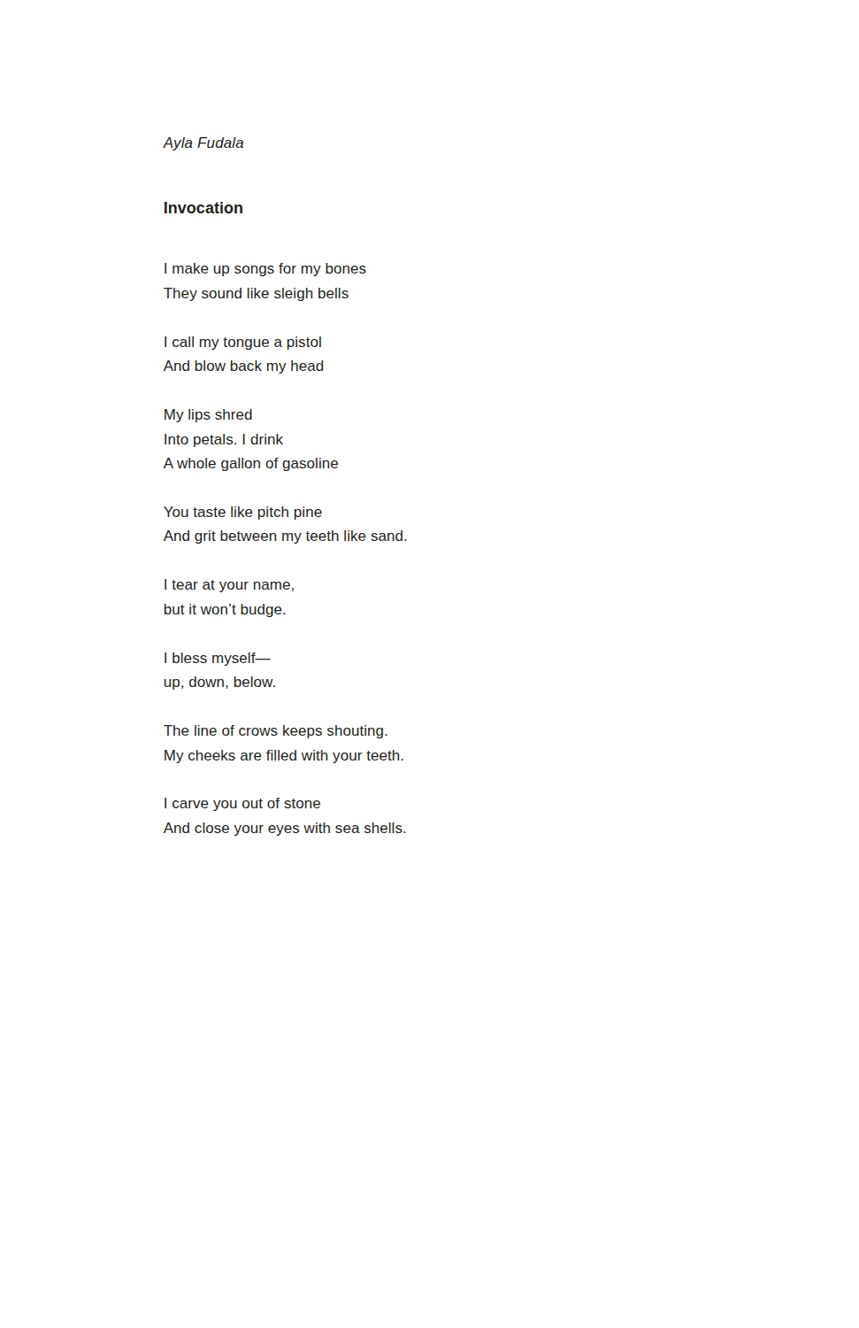Ayla Fudala
Invocation
I make up songs for my bones
They sound like sleigh bells
I call my tongue a pistol
And blow back my head
My lips shred
Into petals. I drink
A whole gallon of gasoline
You taste like pitch pine
And grit between my teeth like sand.
I tear at your name,
but it won’t budge.
I bless myself—
up, down, below.
The line of crows keeps shouting.
My cheeks are filled with your teeth.
I carve you out of stone
And close your eyes with sea shells.